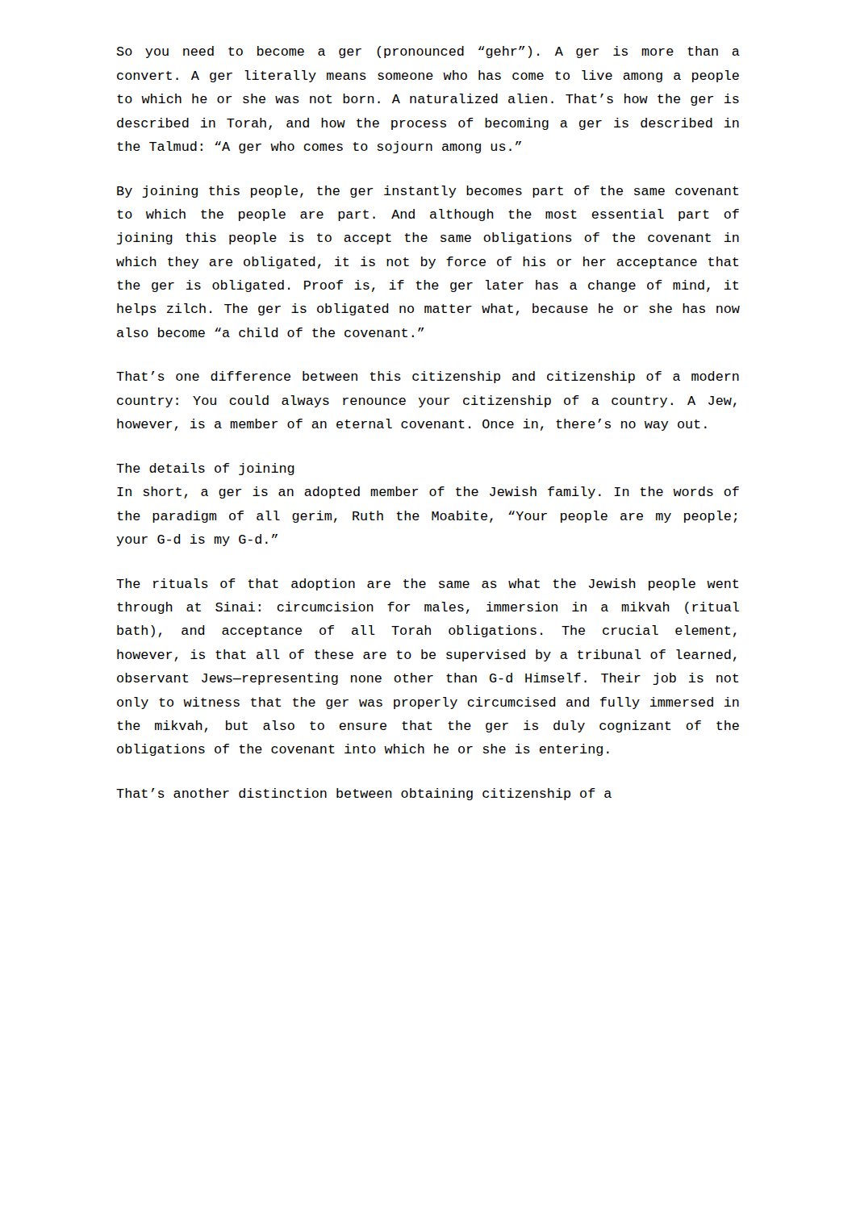So you need to become a ger (pronounced “gehr”). A ger is more than a convert. A ger literally means someone who has come to live among a people to which he or she was not born. A naturalized alien. That’s how the ger is described in Torah, and how the process of becoming a ger is described in the Talmud: “A ger who comes to sojourn among us.”
By joining this people, the ger instantly becomes part of the same covenant to which the people are part. And although the most essential part of joining this people is to accept the same obligations of the covenant in which they are obligated, it is not by force of his or her acceptance that the ger is obligated. Proof is, if the ger later has a change of mind, it helps zilch. The ger is obligated no matter what, because he or she has now also become “a child of the covenant.”
That’s one difference between this citizenship and citizenship of a modern country: You could always renounce your citizenship of a country. A Jew, however, is a member of an eternal covenant. Once in, there’s no way out.
The details of joining
In short, a ger is an adopted member of the Jewish family. In the words of the paradigm of all gerim, Ruth the Moabite, “Your people are my people; your G‑d is my G‑d.”
The rituals of that adoption are the same as what the Jewish people went through at Sinai: circumcision for males, immersion in a mikvah (ritual bath), and acceptance of all Torah obligations. The crucial element, however, is that all of these are to be supervised by a tribunal of learned, observant Jews—representing none other than G‑d Himself. Their job is not only to witness that the ger was properly circumcised and fully immersed in the mikvah, but also to ensure that the ger is duly cognizant of the obligations of the covenant into which he or she is entering.
That’s another distinction between obtaining citizenship of a